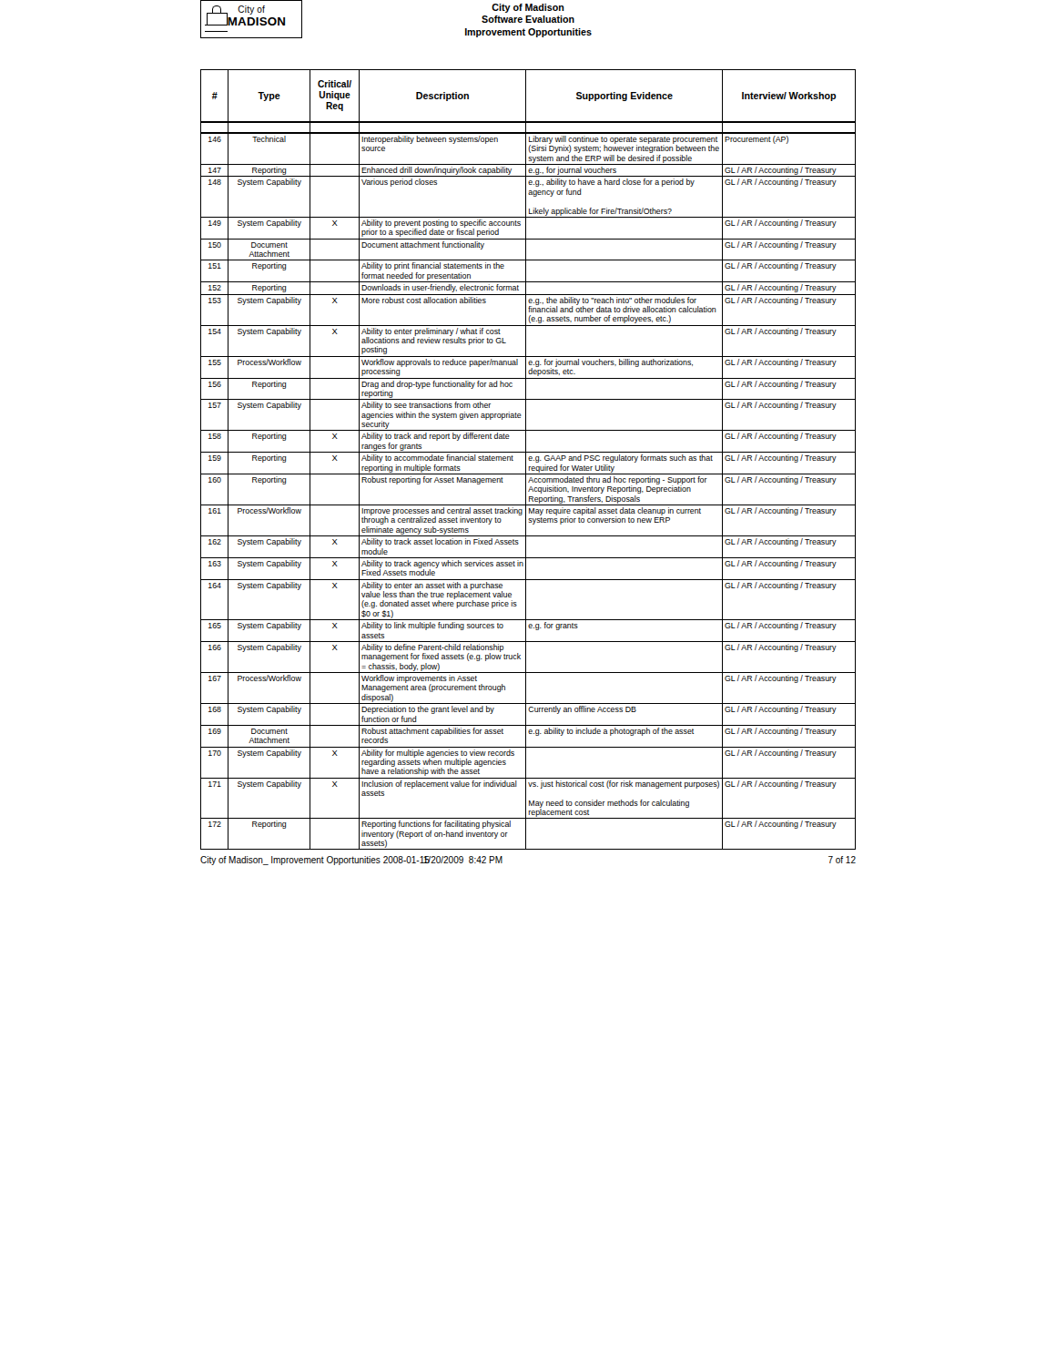City of
MADISON
City of Madison
Software Evaluation
Improvement Opportunities
| # | Type | Critical/ Unique Req | Description | Supporting Evidence | Interview/ Workshop |
| --- | --- | --- | --- | --- | --- |
| 146 | Technical | | Interoperability between systems/open source | Library will continue to operate separate procurement (Sirsi Dynix) system; however integration between the system and the ERP will be desired if possible | Procurement (AP) |
| 147 | Reporting | | Enhanced drill down/inquiry/look capability | e.g., for journal vouchers | GL / AR / Accounting / Treasury |
| 148 | System Capability | | Various period closes | e.g., ability to have a hard close for a period by agency or fund Likely applicable for Fire/Transit/Others? | GL / AR / Accounting / Treasury |
| 149 | System Capability | X | Ability to prevent posting to specific accounts prior to a specified date or fiscal period | | GL / AR / Accounting / Treasury |
| 150 | Document Attachment | | Document attachment functionality | | GL / AR / Accounting / Treasury |
| 151 | Reporting | | Ability to print financial statements in the format needed for presentation | | GL / AR / Accounting / Treasury |
| 152 | Reporting | | Downloads in user-friendly, electronic format | | GL / AR / Accounting / Treasury |
| 153 | System Capability | X | More robust cost allocation abilities | e.g., the ability to "reach into" other modules for financial and other data to drive allocation calculation (e.g. assets, number of employees, etc.) | GL / AR / Accounting / Treasury |
| 154 | System Capability | X | Ability to enter preliminary / what if cost allocations and review results prior to GL posting | | GL / AR / Accounting / Treasury |
| 155 | Process/Workflow | | Workflow approvals to reduce paper/manual processing | e.g. for journal vouchers, billing authorizations, deposits, etc. | GL / AR / Accounting / Treasury |
| 156 | Reporting | | Drag and drop-type functionality for ad hoc reporting | | GL / AR / Accounting / Treasury |
| 157 | System Capability | | Ability to see transactions from other agencies within the system given appropriate security | | GL / AR / Accounting / Treasury |
| 158 | Reporting | X | Ability to track and report by different date ranges for grants | | GL / AR / Accounting / Treasury |
| 159 | Reporting | X | Ability to accommodate financial statement reporting in multiple formats | e.g. GAAP and PSC regulatory formats such as that required for Water Utility | GL / AR / Accounting / Treasury |
| 160 | Reporting | | Robust reporting for Asset Management | Accommodated thru ad hoc reporting - Support for Acquisition, Inventory Reporting, Depreciation Reporting, Transfers, Disposals | GL / AR / Accounting / Treasury |
| 161 | Process/Workflow | | Improve processes and central asset tracking through a centralized asset inventory to eliminate agency sub-systems | May require capital asset data cleanup in current systems prior to conversion to new ERP | GL / AR / Accounting / Treasury |
| 162 | System Capability | X | Ability to track asset location in Fixed Assets module | | GL / AR / Accounting / Treasury |
| 163 | System Capability | X | Ability to track agency which services asset in Fixed Assets module | | GL / AR / Accounting / Treasury |
| 164 | System Capability | X | Ability to enter an asset with a purchase value less than the true replacement value (e.g. donated asset where purchase price is $0 or $1) | | GL / AR / Accounting / Treasury |
| 165 | System Capability | X | Ability to link multiple funding sources to assets | e.g. for grants | GL / AR / Accounting / Treasury |
| 166 | System Capability | X | Ability to define Parent-child relationship management for fixed assets (e.g. plow truck = chassis, body, plow) | | GL / AR / Accounting / Treasury |
| 167 | Process/Workflow | | Workflow improvements in Asset Management area (procurement through disposal) | | GL / AR / Accounting / Treasury |
| 168 | System Capability | | Depreciation to the grant level and by function or fund | Currently an offline Access DB | GL / AR / Accounting / Treasury |
| 169 | Document Attachment | | Robust attachment capabilities for asset records | e.g. ability to include a photograph of the asset | GL / AR / Accounting / Treasury |
| 170 | System Capability | X | Ability for multiple agencies to view records regarding assets when multiple agencies have a relationship with the asset | | GL / AR / Accounting / Treasury |
| 171 | System Capability | X | Inclusion of replacement value for individual assets | vs. just historical cost (for risk management purposes) May need to consider methods for calculating replacement cost | GL / AR / Accounting / Treasury |
| 172 | Reporting | | Reporting functions for facilitating physical inventory (Report of on-hand inventory or assets) | | GL / AR / Accounting / Treasury |
City of Madison_ Improvement Opportunities 2008-01-15 1/20/2009 8:42 PM 7 of 12